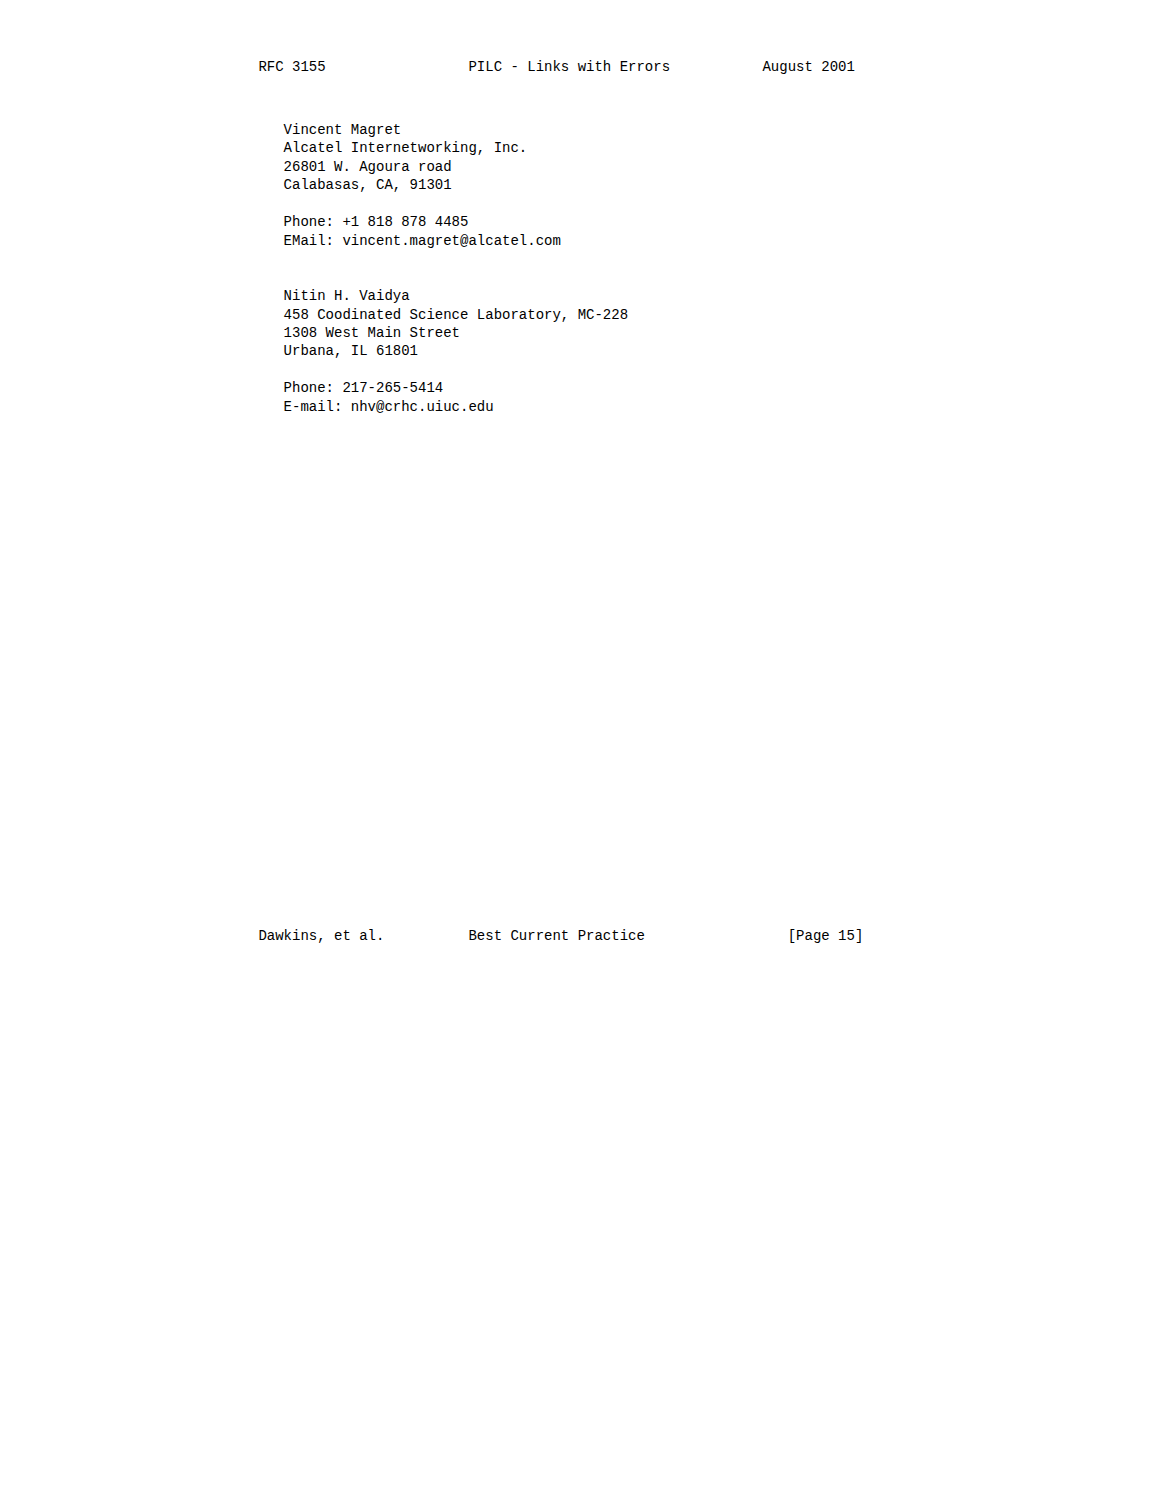RFC 3155                 PILC - Links with Errors           August 2001
   Vincent Magret
   Alcatel Internetworking, Inc.
   26801 W. Agoura road
   Calabasas, CA, 91301

   Phone: +1 818 878 4485
   EMail: vincent.magret@alcatel.com


   Nitin H. Vaidya
   458 Coodinated Science Laboratory, MC-228
   1308 West Main Street
   Urbana, IL 61801

   Phone: 217-265-5414
   E-mail: nhv@crhc.uiuc.edu
Dawkins, et al.          Best Current Practice                 [Page 15]